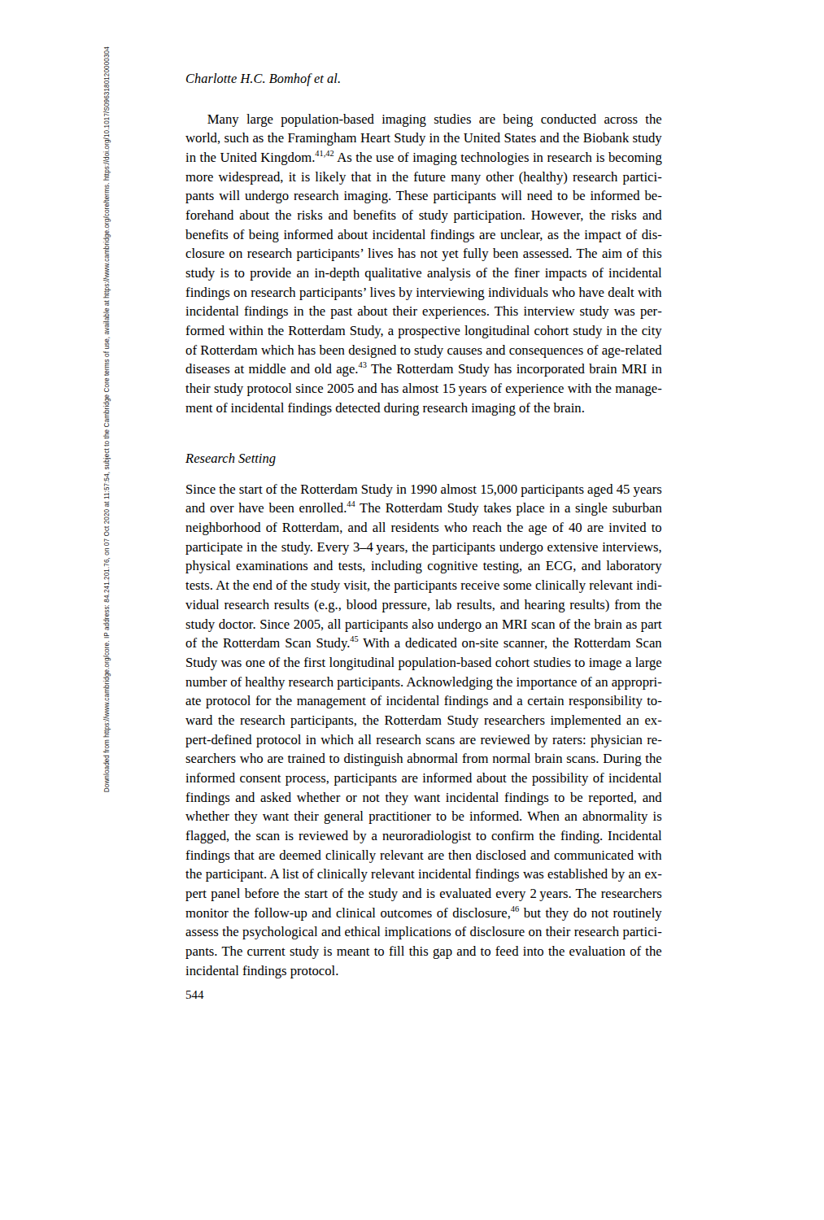Downloaded from https://www.cambridge.org/core. IP address: 84.241.201.76, on 07 Oct 2020 at 11:57:54, subject to the Cambridge Core terms of use, available at https://www.cambridge.org/core/terms. https://doi.org/10.1017/S0963180120000304
Charlotte H.C. Bomhof et al.
Many large population-based imaging studies are being conducted across the world, such as the Framingham Heart Study in the United States and the Biobank study in the United Kingdom.41,42 As the use of imaging technologies in research is becoming more widespread, it is likely that in the future many other (healthy) research participants will undergo research imaging. These participants will need to be informed beforehand about the risks and benefits of study participation. However, the risks and benefits of being informed about incidental findings are unclear, as the impact of disclosure on research participants’ lives has not yet fully been assessed. The aim of this study is to provide an in-depth qualitative analysis of the finer impacts of incidental findings on research participants’ lives by interviewing individuals who have dealt with incidental findings in the past about their experiences. This interview study was performed within the Rotterdam Study, a prospective longitudinal cohort study in the city of Rotterdam which has been designed to study causes and consequences of age-related diseases at middle and old age.43 The Rotterdam Study has incorporated brain MRI in their study protocol since 2005 and has almost 15 years of experience with the management of incidental findings detected during research imaging of the brain.
Research Setting
Since the start of the Rotterdam Study in 1990 almost 15,000 participants aged 45 years and over have been enrolled.44 The Rotterdam Study takes place in a single suburban neighborhood of Rotterdam, and all residents who reach the age of 40 are invited to participate in the study. Every 3–4 years, the participants undergo extensive interviews, physical examinations and tests, including cognitive testing, an ECG, and laboratory tests. At the end of the study visit, the participants receive some clinically relevant individual research results (e.g., blood pressure, lab results, and hearing results) from the study doctor. Since 2005, all participants also undergo an MRI scan of the brain as part of the Rotterdam Scan Study.45 With a dedicated on-site scanner, the Rotterdam Scan Study was one of the first longitudinal population-based cohort studies to image a large number of healthy research participants. Acknowledging the importance of an appropriate protocol for the management of incidental findings and a certain responsibility toward the research participants, the Rotterdam Study researchers implemented an expert-defined protocol in which all research scans are reviewed by raters: physician researchers who are trained to distinguish abnormal from normal brain scans. During the informed consent process, participants are informed about the possibility of incidental findings and asked whether or not they want incidental findings to be reported, and whether they want their general practitioner to be informed. When an abnormality is flagged, the scan is reviewed by a neuroradiologist to confirm the finding. Incidental findings that are deemed clinically relevant are then disclosed and communicated with the participant. A list of clinically relevant incidental findings was established by an expert panel before the start of the study and is evaluated every 2 years. The researchers monitor the follow-up and clinical outcomes of disclosure,46 but they do not routinely assess the psychological and ethical implications of disclosure on their research participants. The current study is meant to fill this gap and to feed into the evaluation of the incidental findings protocol.
544